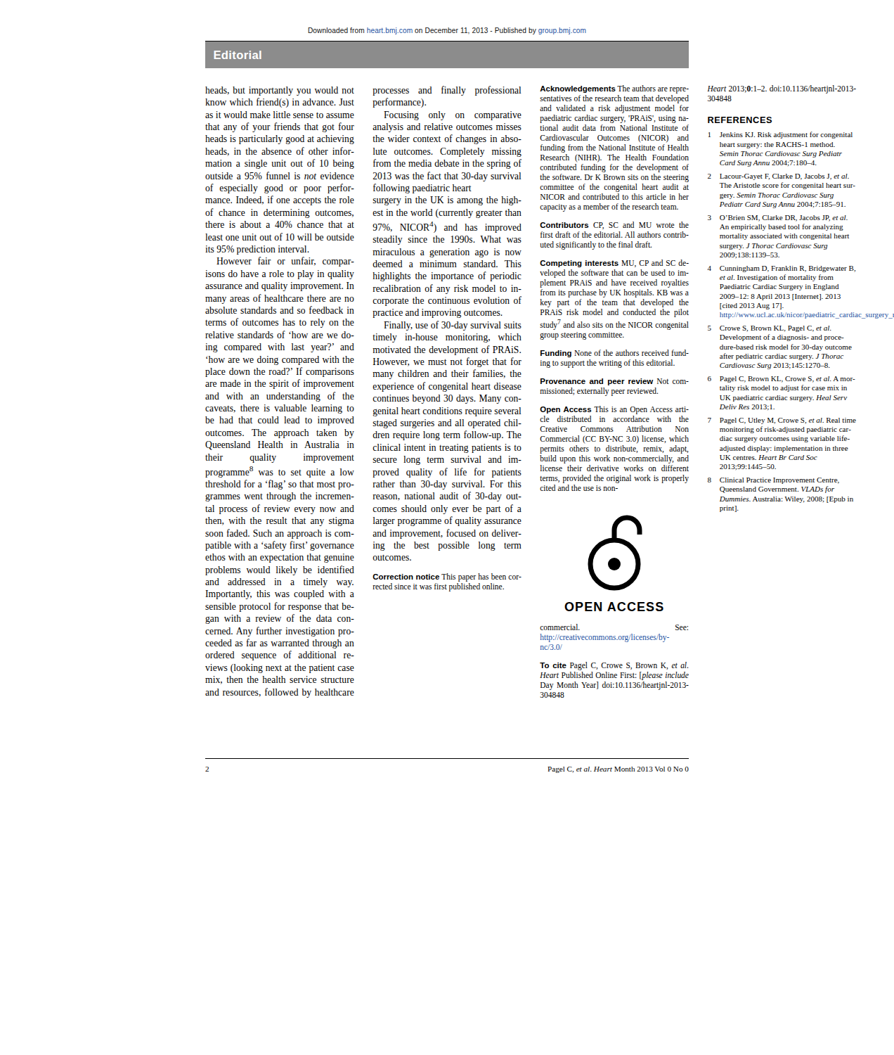Downloaded from heart.bmj.com on December 11, 2013 - Published by group.bmj.com
Editorial
heads, but importantly you would not know which friend(s) in advance. Just as it would make little sense to assume that any of your friends that got four heads is particularly good at achieving heads, in the absence of other information a single unit out of 10 being outside a 95% funnel is not evidence of especially good or poor performance. Indeed, if one accepts the role of chance in determining outcomes, there is about a 40% chance that at least one unit out of 10 will be outside its 95% prediction interval.
However fair or unfair, comparisons do have a role to play in quality assurance and quality improvement. In many areas of healthcare there are no absolute standards and so feedback in terms of outcomes has to rely on the relative standards of ‘how are we doing compared with last year?’ and ‘how are we doing compared with the place down the road?’ If comparisons are made in the spirit of improvement and with an understanding of the caveats, there is valuable learning to be had that could lead to improved outcomes. The approach taken by Queensland Health in Australia in their quality improvement programme8 was to set quite a low threshold for a ‘flag’ so that most programmes went through the incremental process of review every now and then, with the result that any stigma soon faded. Such an approach is compatible with a ‘safety first’ governance ethos with an expectation that genuine problems would likely be identified and addressed in a timely way. Importantly, this was coupled with a sensible protocol for response that began with a review of the data concerned. Any further investigation proceeded as far as warranted through an ordered sequence of additional reviews (looking next at the patient case mix, then the health service structure and resources, followed by healthcare processes and finally professional performance).
Focusing only on comparative analysis and relative outcomes misses the wider context of changes in absolute outcomes. Completely missing from the media debate in the spring of 2013 was the fact that 30-day survival following paediatric heart
surgery in the UK is among the highest in the world (currently greater than 97%, NICOR4) and has improved steadily since the 1990s. What was miraculous a generation ago is now deemed a minimum standard. This highlights the importance of periodic recalibration of any risk model to incorporate the continuous evolution of practice and improving outcomes.
Finally, use of 30-day survival suits timely in-house monitoring, which motivated the development of PRAiS. However, we must not forget that for many children and their families, the experience of congenital heart disease continues beyond 30 days. Many congenital heart conditions require several staged surgeries and all operated children require long term follow-up. The clinical intent in treating patients is to secure long term survival and improved quality of life for patients rather than 30-day survival. For this reason, national audit of 30-day outcomes should only ever be part of a larger programme of quality assurance and improvement, focused on delivering the best possible long term outcomes.
Correction notice This paper has been corrected since it was first published online.
Acknowledgements The authors are representatives of the research team that developed and validated a risk adjustment model for paediatric cardiac surgery, 'PRAiS', using national audit data from National Institute of Cardiovascular Outcomes (NICOR) and funding from the National Institute of Health Research (NIHR). The Health Foundation contributed funding for the development of the software. Dr K Brown sits on the steering committee of the congenital heart audit at NICOR and contributed to this article in her capacity as a member of the research team.
Contributors CP, SC and MU wrote the first draft of the editorial. All authors contributed significantly to the final draft.
Competing interests MU, CP and SC developed the software that can be used to implement PRAiS and have received royalties from its purchase by UK hospitals. KB was a key part of the team that developed the PRAiS risk model and conducted the pilot study7 and also sits on the NICOR congenital group steering committee.
Funding None of the authors received funding to support the writing of this editorial.
Provenance and peer review Not commissioned; externally peer reviewed.
Open Access This is an Open Access article distributed in accordance with the Creative Commons Attribution Non Commercial (CC BY-NC 3.0) license, which permits others to distribute, remix, adapt, build upon this work non-commercially, and license their derivative works on different terms, provided the original work is properly cited and the use is non-
OPEN ACCESS
commercial. See: http://creativecommons.org/licenses/by-nc/3.0/
To cite Pagel C, Crowe S, Brown K, et al. Heart Published Online First: [please include Day Month Year] doi:10.1136/heartjnl-2013-304848
Heart 2013;0:1–2. doi:10.1136/heartjnl-2013-304848
REFERENCES
1 Jenkins KJ. Risk adjustment for congenital heart surgery: the RACHS-1 method. Semin Thorac Cardiovasc Surg Pediatr Card Surg Annu 2004;7:180–4.
2 Lacour-Gayet F, Clarke D, Jacobs J, et al. The Aristotle score for congenital heart surgery. Semin Thorac Cardiovasc Surg Pediatr Card Surg Annu 2004;7:185–91.
3 O’Brien SM, Clarke DR, Jacobs JP, et al. An empirically based tool for analyzing mortality associated with congenital heart surgery. J Thorac Cardiovasc Surg 2009;138:1139–53.
4 Cunningham D, Franklin R, Bridgewater B, et al. Investigation of mortality from Paediatric Cardiac Surgery in England 2009–12: 8 April 2013 [Internet]. 2013 [cited 2013 Aug 17]. http://www.ucl.ac.uk/nicor/paediatric_cardiac_surgery_report
5 Crowe S, Brown KL, Pagel C, et al. Development of a diagnosis- and procedure-based risk model for 30-day outcome after pediatric cardiac surgery. J Thorac Cardiovasc Surg 2013;145:1270–8.
6 Pagel C, Brown KL, Crowe S, et al. A mortality risk model to adjust for case mix in UK paediatric cardiac surgery. Heal Serv Deliv Res 2013;1.
7 Pagel C, Utley M, Crowe S, et al. Real time monitoring of risk-adjusted paediatric cardiac surgery outcomes using variable life-adjusted display: implementation in three UK centres. Heart Br Card Soc 2013;99:1445–50.
8 Clinical Practice Improvement Centre, Queensland Government. VLADs for Dummies. Australia: Wiley, 2008; [Epub in print].
2
Pagel C, et al. Heart Month 2013 Vol 0 No 0